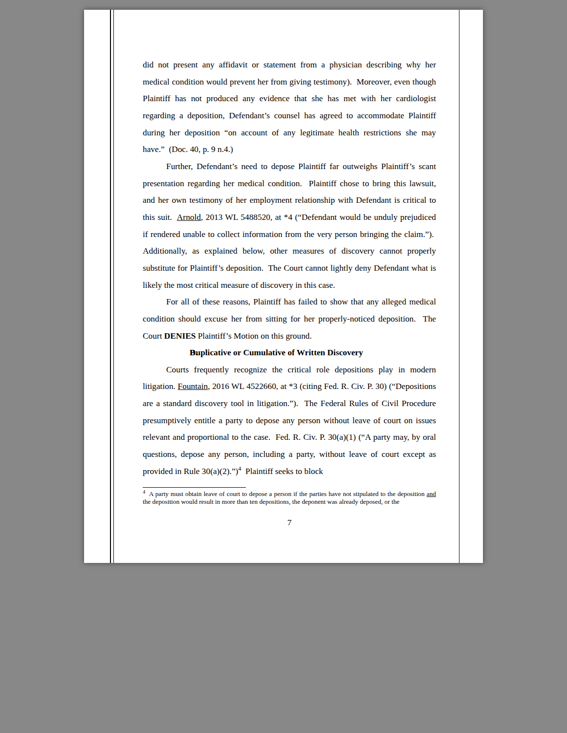did not present any affidavit or statement from a physician describing why her medical condition would prevent her from giving testimony). Moreover, even though Plaintiff has not produced any evidence that she has met with her cardiologist regarding a deposition, Defendant’s counsel has agreed to accommodate Plaintiff during her deposition “on account of any legitimate health restrictions she may have.” (Doc. 40, p. 9 n.4.)
Further, Defendant’s need to depose Plaintiff far outweighs Plaintiff’s scant presentation regarding her medical condition. Plaintiff chose to bring this lawsuit, and her own testimony of her employment relationship with Defendant is critical to this suit. Arnold, 2013 WL 5488520, at *4 (“Defendant would be unduly prejudiced if rendered unable to collect information from the very person bringing the claim.”). Additionally, as explained below, other measures of discovery cannot properly substitute for Plaintiff’s deposition. The Court cannot lightly deny Defendant what is likely the most critical measure of discovery in this case.
For all of these reasons, Plaintiff has failed to show that any alleged medical condition should excuse her from sitting for her properly-noticed deposition. The Court DENIES Plaintiff’s Motion on this ground.
B. Duplicative or Cumulative of Written Discovery
Courts frequently recognize the critical role depositions play in modern litigation. Fountain, 2016 WL 4522660, at *3 (citing Fed. R. Civ. P. 30) (“Depositions are a standard discovery tool in litigation.”). The Federal Rules of Civil Procedure presumptively entitle a party to depose any person without leave of court on issues relevant and proportional to the case. Fed. R. Civ. P. 30(a)(1) (“A party may, by oral questions, depose any person, including a party, without leave of court except as provided in Rule 30(a)(2).”)4 Plaintiff seeks to block
4 A party must obtain leave of court to depose a person if the parties have not stipulated to the deposition and the deposition would result in more than ten depositions, the deponent was already deposed, or the
7